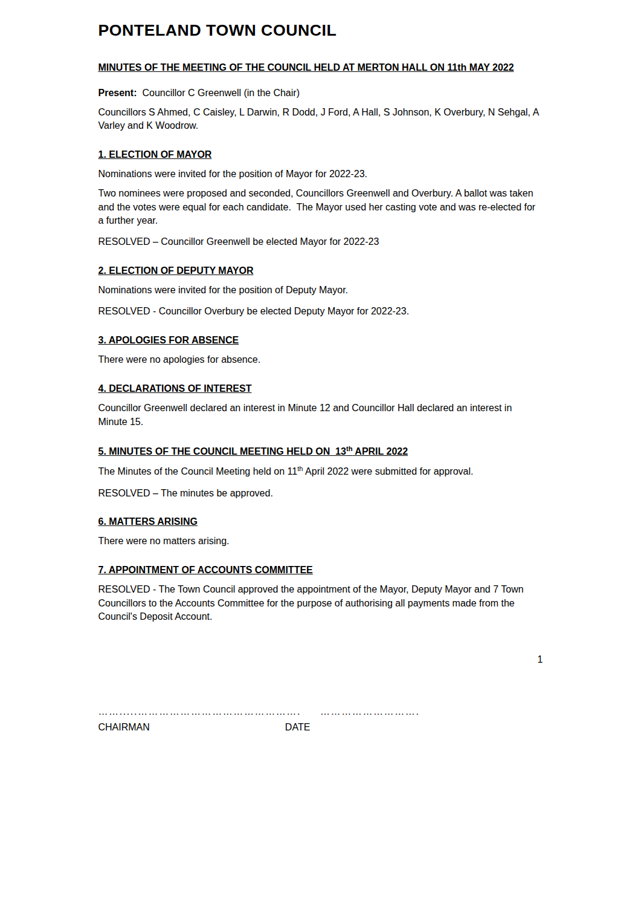PONTELAND TOWN COUNCIL
MINUTES OF THE MEETING OF THE COUNCIL HELD AT MERTON HALL ON 11th MAY 2022
Present: Councillor C Greenwell (in the Chair)
Councillors S Ahmed, C Caisley, L Darwin, R Dodd, J Ford, A Hall, S Johnson, K Overbury, N Sehgal, A Varley and K Woodrow.
1. ELECTION OF MAYOR
Nominations were invited for the position of Mayor for 2022-23.
Two nominees were proposed and seconded, Councillors Greenwell and Overbury. A ballot was taken and the votes were equal for each candidate. The Mayor used her casting vote and was re-elected for a further year.
RESOLVED – Councillor Greenwell be elected Mayor for 2022-23
2. ELECTION OF DEPUTY MAYOR
Nominations were invited for the position of Deputy Mayor.
RESOLVED - Councillor Overbury be elected Deputy Mayor for 2022-23.
3. APOLOGIES FOR ABSENCE
There were no apologies for absence.
4. DECLARATIONS OF INTEREST
Councillor Greenwell declared an interest in Minute 12 and Councillor Hall declared an interest in Minute 15.
5. MINUTES OF THE COUNCIL MEETING HELD ON 13th APRIL 2022
The Minutes of the Council Meeting held on 11th April 2022 were submitted for approval.
RESOLVED – The minutes be approved.
6. MATTERS ARISING
There were no matters arising.
7. APPOINTMENT OF ACCOUNTS COMMITTEE
RESOLVED - The Town Council approved the appointment of the Mayor, Deputy Mayor and 7 Town Councillors to the Accounts Committee for the purpose of authorising all payments made from the Council's Deposit Account.
1
…….....………………………………………. ……………………….
CHAIRMAN DATE